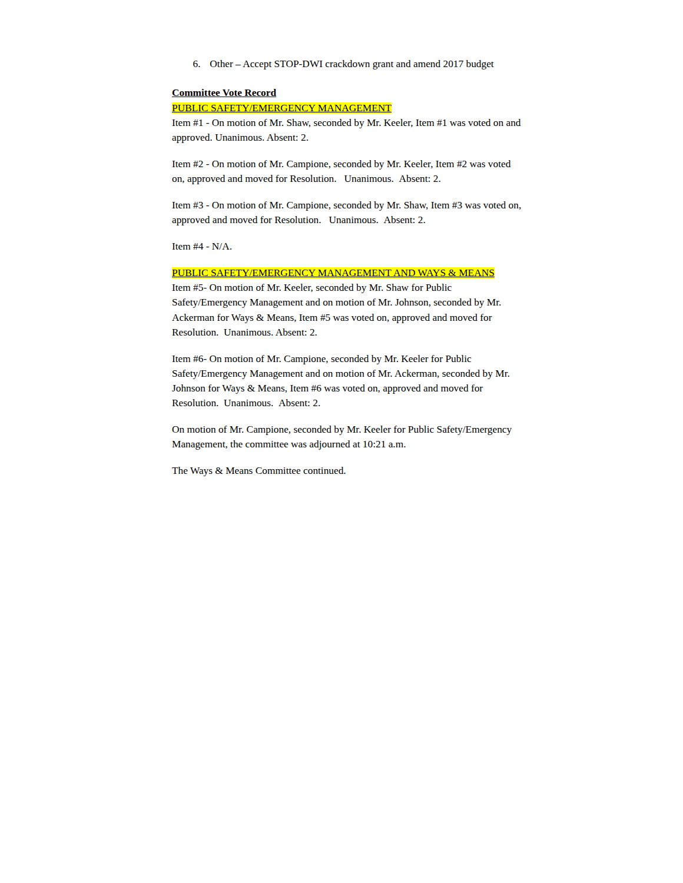Other – Accept STOP-DWI crackdown grant and amend 2017 budget
Committee Vote Record
PUBLIC SAFETY/EMERGENCY MANAGEMENT
Item #1 - On motion of Mr. Shaw, seconded by Mr. Keeler, Item #1 was voted on and approved. Unanimous. Absent: 2.
Item #2 - On motion of Mr. Campione, seconded by Mr. Keeler, Item #2 was voted on, approved and moved for Resolution. Unanimous. Absent: 2.
Item #3 - On motion of Mr. Campione, seconded by Mr. Shaw, Item #3 was voted on, approved and moved for Resolution. Unanimous. Absent: 2.
Item #4 - N/A.
PUBLIC SAFETY/EMERGENCY MANAGEMENT AND WAYS & MEANS
Item #5- On motion of Mr. Keeler, seconded by Mr. Shaw for Public Safety/Emergency Management and on motion of Mr. Johnson, seconded by Mr. Ackerman for Ways & Means, Item #5 was voted on, approved and moved for Resolution. Unanimous. Absent: 2.
Item #6- On motion of Mr. Campione, seconded by Mr. Keeler for Public Safety/Emergency Management and on motion of Mr. Ackerman, seconded by Mr. Johnson for Ways & Means, Item #6 was voted on, approved and moved for Resolution. Unanimous. Absent: 2.
On motion of Mr. Campione, seconded by Mr. Keeler for Public Safety/Emergency Management, the committee was adjourned at 10:21 a.m.
The Ways & Means Committee continued.